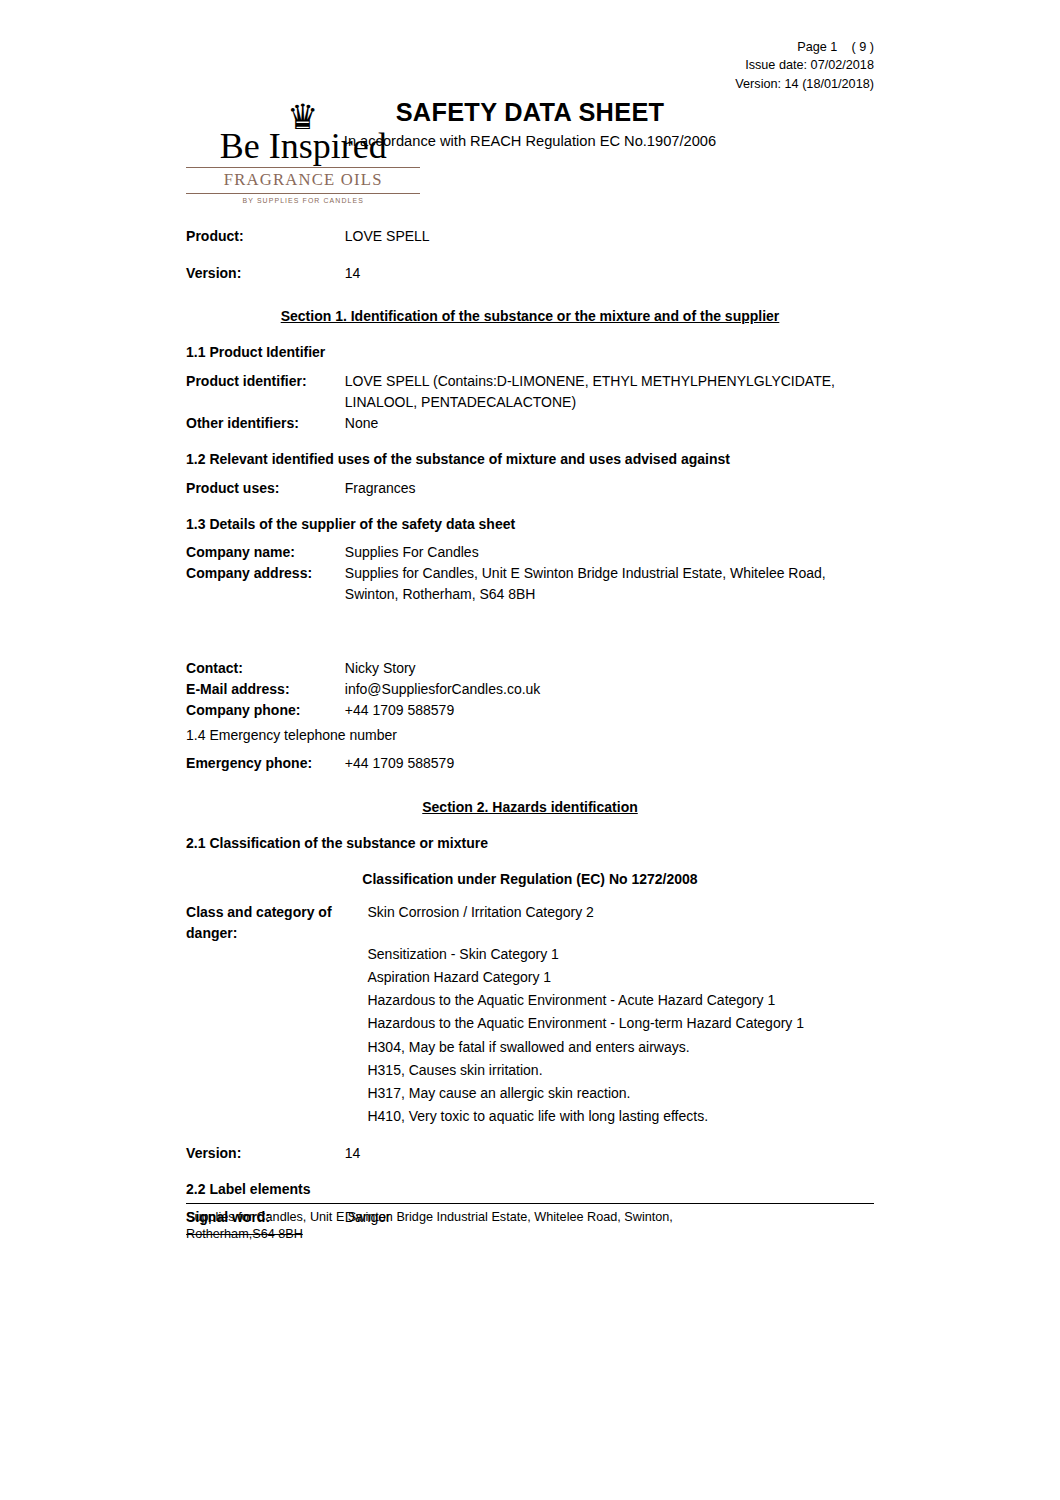Page 1 ( 9 )
Issue date: 07/02/2018
Version: 14 (18/01/2018)
♛
Be Inspired
FRAGRANCE OILS
BY SUPPLIES FOR CANDLES
SAFETY DATA SHEET
In accordance with REACH Regulation EC No.1907/2006
Product:
LOVE SPELL
Version:
14
Section 1. Identification of the substance or the mixture and of the supplier
1.1 Product Identifier
Product identifier:
LOVE SPELL (Contains:D-LIMONENE, ETHYL METHYLPHENYLGLYCIDATE, LINALOOL, PENTADECALACTONE)
Other identifiers:
None
1.2 Relevant identified uses of the substance of mixture and uses advised against
Product uses:
Fragrances
1.3 Details of the supplier of the safety data sheet
Company name:
Supplies For Candles
Company address:
Supplies for Candles, Unit E Swinton Bridge Industrial Estate, Whitelee Road, Swinton, Rotherham, S64 8BH
Contact:
Nicky Story
E-Mail address:
info@SuppliesforCandles.co.uk
Company phone:
+44 1709 588579
1.4 Emergency telephone number
Emergency phone:
+44 1709 588579
Section 2. Hazards identification
2.1 Classification of the substance or mixture
Classification under Regulation (EC) No 1272/2008
Class and category of danger:
Skin Corrosion / Irritation Category 2
Sensitization - Skin Category 1
Aspiration Hazard Category 1
Hazardous to the Aquatic Environment - Acute Hazard Category 1
Hazardous to the Aquatic Environment - Long-term Hazard Category 1
H304, May be fatal if swallowed and enters airways.
H315, Causes skin irritation.
H317, May cause an allergic skin reaction.
H410, Very toxic to aquatic life with long lasting effects.
Version:
14
2.2 Label elements
Signal word:
Danger
Supplies for Candles, Unit E Swinton Bridge Industrial Estate, Whitelee Road, Swinton,
Rotherham,S64 8BH